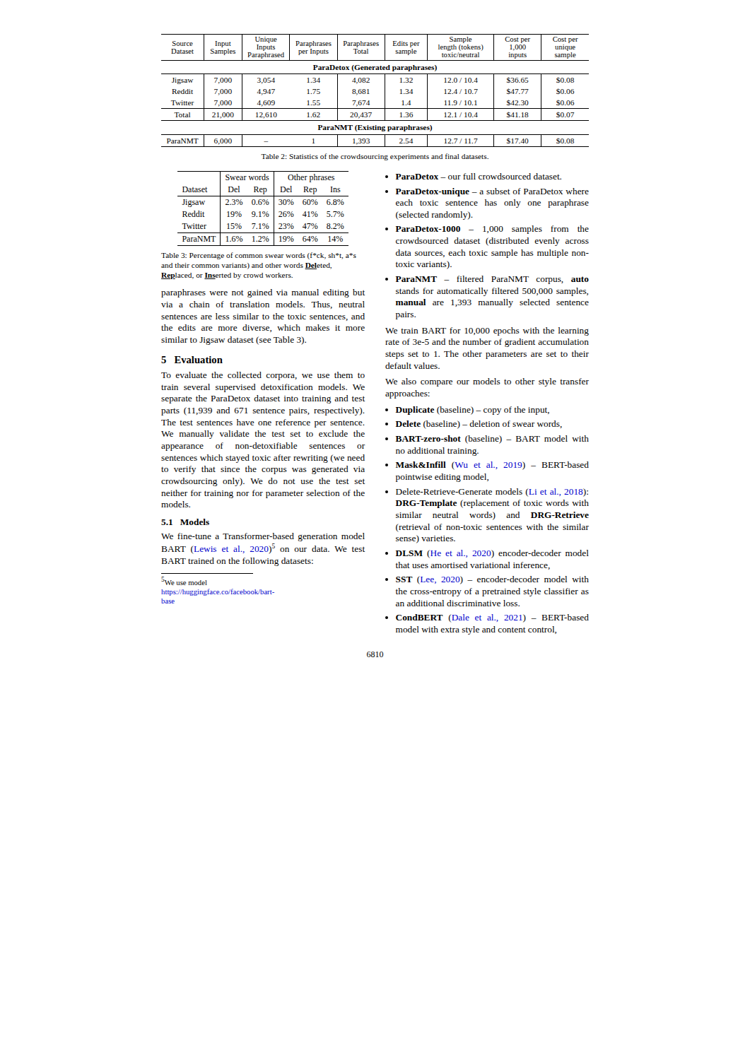| Source Dataset | Input Samples | Unique Inputs Paraphrased | Paraphrases per Inputs | Paraphrases Total | Edits per sample | Sample length (tokens) toxic/neutral | Cost per 1,000 inputs | Cost per unique sample |
| ParaDetox (Generated paraphrases) |
| Jigsaw | 7,000 | 3,054 | 1.34 | 4,082 | 1.32 | 12.0 / 10.4 | $36.65 | $0.08 |
| Reddit | 7,000 | 4,947 | 1.75 | 8,681 | 1.34 | 12.4 / 10.7 | $47.77 | $0.06 |
| Twitter | 7,000 | 4,609 | 1.55 | 7,674 | 1.4 | 11.9 / 10.1 | $42.30 | $0.06 |
| Total | 21,000 | 12,610 | 1.62 | 20,437 | 1.36 | 12.1 / 10.4 | $41.18 | $0.07 |
| ParaNMT (Existing paraphrases) |
| ParaNMT | 6,000 | – | 1 | 1,393 | 2.54 | 12.7 / 11.7 | $17.40 | $0.08 |
Table 2: Statistics of the crowdsourcing experiments and final datasets.
| | Swear words | Other phrases |
| Dataset | Del | Rep | Del | Rep | Ins |
| Jigsaw | 2.3% | 0.6% | 30% | 60% | 6.8% |
| Reddit | 19% | 9.1% | 26% | 41% | 5.7% |
| Twitter | 15% | 7.1% | 23% | 47% | 8.2% |
| ParaNMT | 1.6% | 1.2% | 19% | 64% | 14% |
Table 3: Percentage of common swear words (f*ck, sh*t, a*s and their common variants) and other words Deleted, Replaced, or Inserted by crowd workers.
paraphrases were not gained via manual editing but via a chain of translation models. Thus, neutral sentences are less similar to the toxic sentences, and the edits are more diverse, which makes it more similar to Jigsaw dataset (see Table 3).
5 Evaluation
To evaluate the collected corpora, we use them to train several supervised detoxification models. We separate the ParaDetox dataset into training and test parts (11,939 and 671 sentence pairs, respectively). The test sentences have one reference per sentence. We manually validate the test set to exclude the appearance of non-detoxifiable sentences or sentences which stayed toxic after rewriting (we need to verify that since the corpus was generated via crowdsourcing only). We do not use the test set neither for training nor for parameter selection of the models.
5.1 Models
We fine-tune a Transformer-based generation model BART (Lewis et al., 2020)5 on our data. We test BART trained on the following datasets:
5We use model https://huggingface.co/facebook/bart-base
ParaDetox – our full crowdsourced dataset.
ParaDetox-unique – a subset of ParaDetox where each toxic sentence has only one paraphrase (selected randomly).
ParaDetox-1000 – 1,000 samples from the crowdsourced dataset (distributed evenly across data sources, each toxic sample has multiple non-toxic variants).
ParaNMT – filtered ParaNMT corpus, auto stands for automatically filtered 500,000 samples, manual are 1,393 manually selected sentence pairs.
We train BART for 10,000 epochs with the learning rate of 3e-5 and the number of gradient accumulation steps set to 1. The other parameters are set to their default values.
We also compare our models to other style transfer approaches:
Duplicate (baseline) – copy of the input,
Delete (baseline) – deletion of swear words,
BART-zero-shot (baseline) – BART model with no additional training.
Mask&Infill (Wu et al., 2019) – BERT-based pointwise editing model,
Delete-Retrieve-Generate models (Li et al., 2018): DRG-Template (replacement of toxic words with similar neutral words) and DRG-Retrieve (retrieval of non-toxic sentences with the similar sense) varieties.
DLSM (He et al., 2020) encoder-decoder model that uses amortised variational inference,
SST (Lee, 2020) – encoder-decoder model with the cross-entropy of a pretrained style classifier as an additional discriminative loss.
CondBERT (Dale et al., 2021) – BERT-based model with extra style and content control,
6810